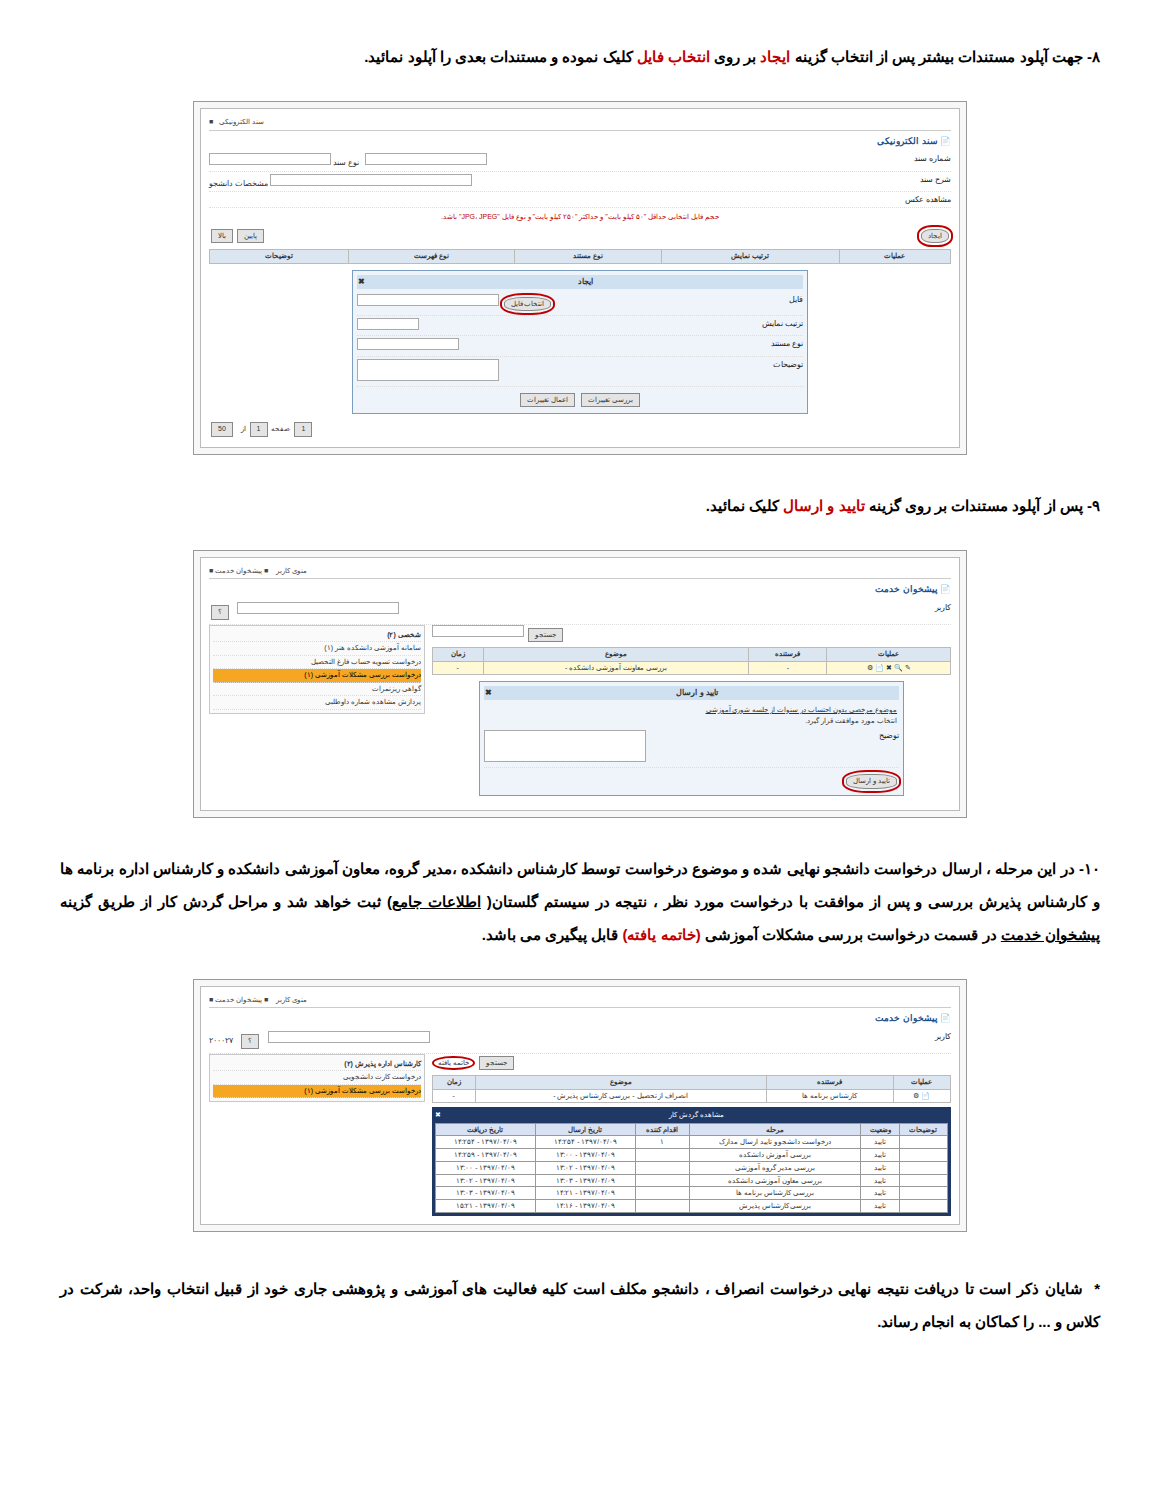۸- جهت آپلود مستندات بیشتر پس از انتخاب گزینه ایجاد بر روی انتخاب فایل کلیک نموده و مستندات بعدی را آپلود نمائید.
■ سند الکترونیکی
📄 سند الکترونیکی
شماره سند نوع سند
شرح سند مشخصات دانشجو
مشاهده عکس
حجم فایل انتخابی حداقل "۵۰ کیلو بایت" و حداکثر "۲۵۰ کیلو بایت" و نوع فایل "JPG، JPEG" باشد.
بالا پایین ایجاد
| عملیات | ترتیب نمایش | نوع مستند | نوع فهرست | توضیحات |
| --- | --- | --- | --- | --- |
ایجاد ✖
فایل انتخاب فایل
ترتیب نمایش
نوع مستند
توضیحات
بررسی تغییرات اعمال تغییرات
50 صفحه 1 از 1
۹- پس از آپلود مستندات بر روی گزینه تایید و ارسال کلیک نمائید.
■ منوی کاربر ■ پیشخوان خدمت
📄 پیشخوان خدمت
کاربر ؟
شخصی (۲)
سامانه آموزشی دانشکده هنر (۱)
درخواست تسویه حساب فارغ التحصیل
درخواست بررسی مشکلات آموزشی (۱)
گواهی ریزنمرات
پردازش مشاهده شماره داوطلبی
جستجو
| عملیات | فرستنده | موضوع | زمان |
| --- | --- | --- | --- |
| ✎ 🔍 ✖ 📄 ⚙ | - | بررسی معاونت آموزشی دانشکده - | - |
تایید و ارسال ✖
موضوع مرخصی بدون احتساب در سنوات از جلسه شوری آموزشی
انتخاب مورد موافقت قرار گیرد.
توضیح
تایید و ارسال
۱۰- در این مرحله ، ارسال درخواست دانشجو نهایی شده و موضوع درخواست توسط کارشناس دانشکده ،مدیر گروه، معاون آموزشی دانشکده و کارشناس اداره برنامه ها و کارشناس پذیرش بررسی و پس از موافقت با درخواست مورد نظر ، نتیجه در سیستم گلستان( اطلاعات جامع) ثبت خواهد شد و مراحل گردش کار از طریق گزینه پیشخوان خدمت در قسمت درخواست بررسی مشکلات آموزشی (خاتمه یافته) قابل پیگیری می باشد.
■ منوی کاربر ■ پیشخوان خدمت
📄 پیشخوان خدمت
کاربر ؟ ۲۰۰۰۲۷
کارشناس اداره پذیرش (۲)
درخواست کارت دانشجویی
درخواست بررسی مشکلات آموزشی (۱)
خاتمه یافته جستجو
| عملیات | فرستنده | موضوع | زمان |
| --- | --- | --- | --- |
| 📄 ⚙ | کارشناس برنامه ها | انصراف از تحصیل - بررسی کارشناس پذیرش - | - |
مشاهده گردش کار ✖
| توضیحات | وضعیت | مرحله | اقدام کننده | تاریخ ارسال | تاریخ دریافت |
| --- | --- | --- | --- | --- | --- |
| | تایید | درخواست دانشجو و تایید ارسال مدارک | ۱ | ۱۳۹۷/۰۴/۰۹ - ۱۴:۲۵۴ | ۱۳۹۷/۰۴/۰۹ - ۱۴:۲۵۴ |
| | تایید | بررسی آموزش دانشکده | | ۱۳۹۷/۰۴/۰۹ - ۱۳:۰۰ | ۱۳۹۷/۰۴/۰۹ - ۱۴:۲۵۹ |
| | تایید | بررسی مدیر گروه آموزشی | | ۱۳۹۷/۰۴/۰۹ - ۱۳:۰۲ | ۱۳۹۷/۰۴/۰۹ - ۱۳:۰۰ |
| | تایید | بررسی معاون آموزشی دانشکده | | ۱۳۹۷/۰۴/۰۹ - ۱۳:۰۳ | ۱۳۹۷/۰۴/۰۹ - ۱۳:۰۲ |
| | تایید | بررسی کارشناس برنامه ها | | ۱۳۹۷/۰۴/۰۹ - ۱۴:۲۱ | ۱۳۹۷/۰۴/۰۹ - ۱۳:۰۳ |
| | تایید | بررسی کارشناس پذیرش | | ۱۳۹۷/۰۴/۰۹ - ۱۴:۱۶ | ۱۳۹۷/۰۴/۰۹ - ۱۵:۲۱ |
* شایان ذکر است تا دریافت نتیجه نهایی درخواست انصراف ، دانشجو مکلف است کلیه فعالیت های آموزشی و پژوهشی جاری خود از قبیل انتخاب واحد، شرکت در کلاس و ... را کماکان به انجام رساند.